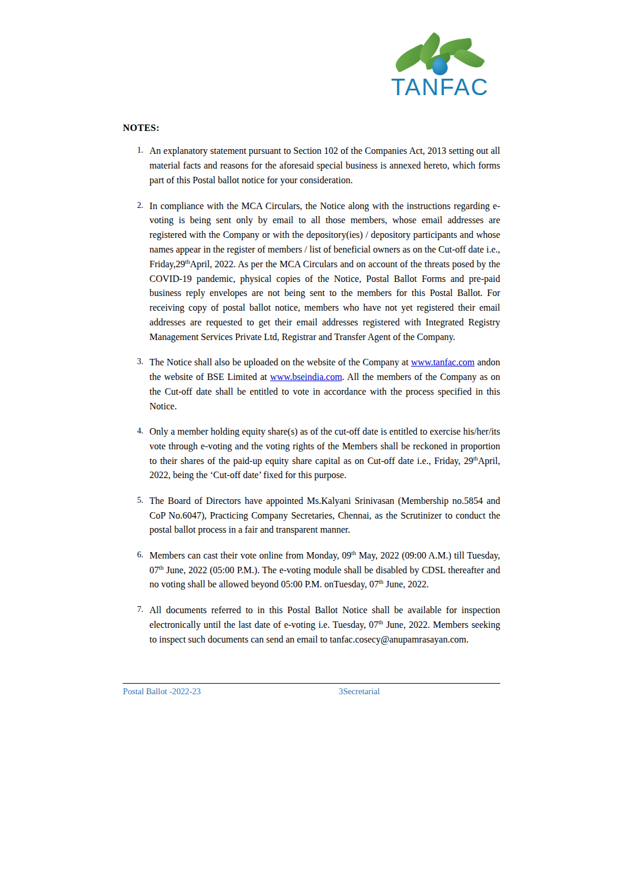TANFAC
NOTES:
An explanatory statement pursuant to Section 102 of the Companies Act, 2013 setting out all material facts and reasons for the aforesaid special business is annexed hereto, which forms part of this Postal ballot notice for your consideration.
In compliance with the MCA Circulars, the Notice along with the instructions regarding e-voting is being sent only by email to all those members, whose email addresses are registered with the Company or with the depository(ies) / depository participants and whose names appear in the register of members / list of beneficial owners as on the Cut-off date i.e., Friday,29thApril, 2022. As per the MCA Circulars and on account of the threats posed by the COVID-19 pandemic, physical copies of the Notice, Postal Ballot Forms and pre-paid business reply envelopes are not being sent to the members for this Postal Ballot. For receiving copy of postal ballot notice, members who have not yet registered their email addresses are requested to get their email addresses registered with Integrated Registry Management Services Private Ltd, Registrar and Transfer Agent of the Company.
The Notice shall also be uploaded on the website of the Company at www.tanfac.com andon the website of BSE Limited at www.bseindia.com. All the members of the Company as on the Cut-off date shall be entitled to vote in accordance with the process specified in this Notice.
Only a member holding equity share(s) as of the cut-off date is entitled to exercise his/her/its vote through e-voting and the voting rights of the Members shall be reckoned in proportion to their shares of the paid-up equity share capital as on Cut-off date i.e., Friday, 29thApril, 2022, being the ‘Cut-off date’ fixed for this purpose.
The Board of Directors have appointed Ms.Kalyani Srinivasan (Membership no.5854 and CoP No.6047), Practicing Company Secretaries, Chennai, as the Scrutinizer to conduct the postal ballot process in a fair and transparent manner.
Members can cast their vote online from Monday, 09th May, 2022 (09:00 A.M.) till Tuesday, 07th June, 2022 (05:00 P.M.). The e-voting module shall be disabled by CDSL thereafter and no voting shall be allowed beyond 05:00 P.M. onTuesday, 07th June, 2022.
All documents referred to in this Postal Ballot Notice shall be available for inspection electronically until the last date of e-voting i.e. Tuesday, 07th June, 2022. Members seeking to inspect such documents can send an email to tanfac.cosecy@anupamrasayan.com.
Postal Ballot -2022-23
3Secretarial